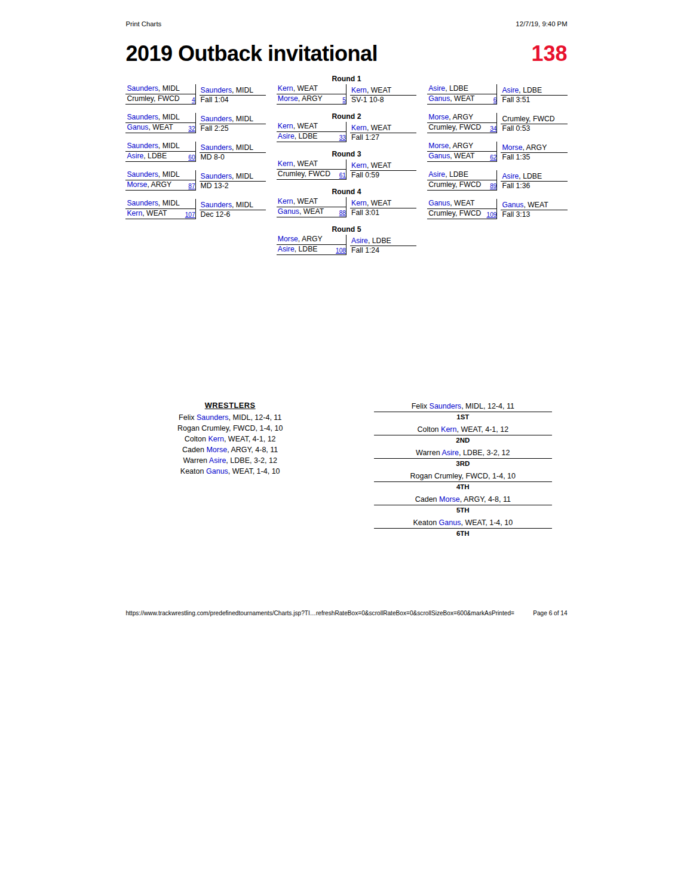Print Charts
12/7/19, 9:40 PM
2019 Outback invitational
138
Round 1
Saunders, MIDL
Crumley, FWCD4
Saunders, MIDL
Fall 1:04
Saunders, MIDL
Ganus, WEAT32
Saunders, MIDL
Fall 2:25
Saunders, MIDL
Asire, LDBE60
Saunders, MIDL
MD 8-0
Saunders, MIDL
Morse, ARGY87
Saunders, MIDL
MD 13-2
Saunders, MIDL
Kern, WEAT107
Saunders, MIDL
Dec 12-6
Round 1
Kern, WEAT
Morse, ARGY5
Kern, WEAT
SV-1 10-8
Round 2
Kern, WEAT
Asire, LDBE33
Kern, WEAT
Fall 1:27
Round 3
Kern, WEAT
Crumley, FWCD61
Kern, WEAT
Fall 0:59
Round 4
Kern, WEAT
Ganus, WEAT88
Kern, WEAT
Fall 3:01
Round 5
Morse, ARGY
Asire, LDBE108
Asire, LDBE
Fall 1:24
Round 1
Asire, LDBE
Ganus, WEAT6
Asire, LDBE
Fall 3:51
Morse, ARGY
Crumley, FWCD34
Crumley, FWCD
Fall 0:53
Morse, ARGY
Ganus, WEAT62
Morse, ARGY
Fall 1:35
Asire, LDBE
Crumley, FWCD89
Asire, LDBE
Fall 1:36
Ganus, WEAT
Crumley, FWCD109
Ganus, WEAT
Fall 3:13
WRESTLERS
Felix Saunders, MIDL, 12-4, 11
Rogan Crumley, FWCD, 1-4, 10
Colton Kern, WEAT, 4-1, 12
Caden Morse, ARGY, 4-8, 11
Warren Asire, LDBE, 3-2, 12
Keaton Ganus, WEAT, 1-4, 10
Felix Saunders, MIDL, 12-4, 11
1ST
Colton Kern, WEAT, 4-1, 12
2ND
Warren Asire, LDBE, 3-2, 12
3RD
Rogan Crumley, FWCD, 1-4, 10
4TH
Caden Morse, ARGY, 4-8, 11
5TH
Keaton Ganus, WEAT, 1-4, 10
6TH
https://www.trackwrestling.com/predefinedtournaments/Charts.jsp?TI…refreshRateBox=0&scrollRateBox=0&scrollSizeBox=600&markAsPrinted=
Page 6 of 14